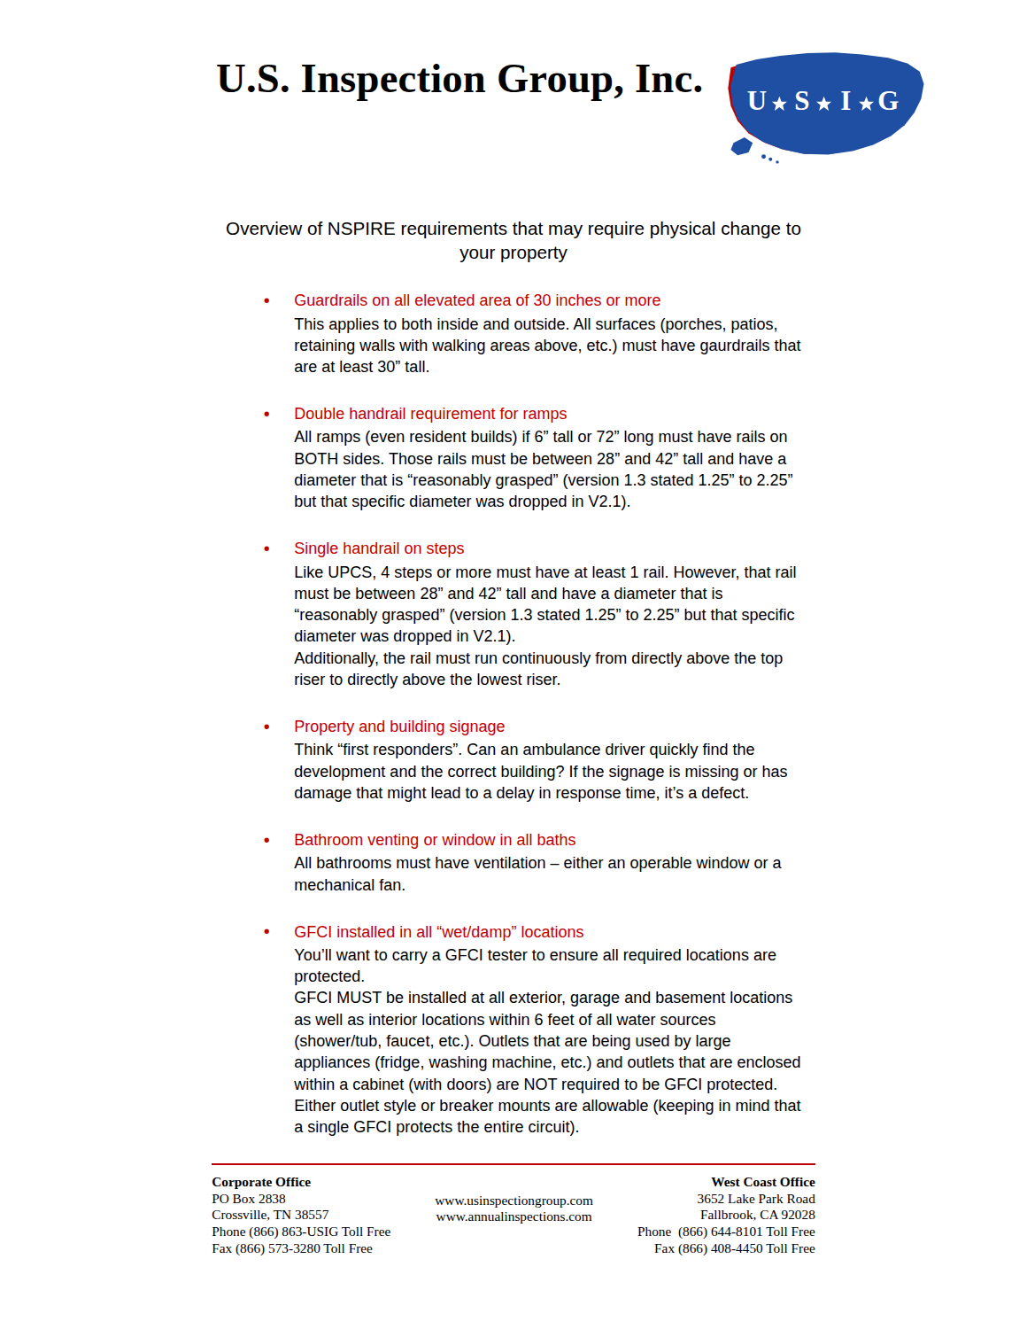U.S. Inspection Group, Inc.
U S I G
Overview of NSPIRE requirements that may require physical change to your property
Guardrails on all elevated area of 30 inches or more
This applies to both inside and outside. All surfaces (porches, patios, retaining walls with walking areas above, etc.) must have gaurdrails that are at least 30” tall.
Double handrail requirement for ramps
All ramps (even resident builds) if 6” tall or 72” long must have rails on BOTH sides. Those rails must be between 28” and 42” tall and have a diameter that is “reasonably grasped” (version 1.3 stated 1.25” to 2.25” but that specific diameter was dropped in V2.1).
Single handrail on steps
Like UPCS, 4 steps or more must have at least 1 rail. However, that rail must be between 28” and 42” tall and have a diameter that is “reasonably grasped” (version 1.3 stated 1.25” to 2.25” but that specific diameter was dropped in V2.1).
Additionally, the rail must run continuously from directly above the top riser to directly above the lowest riser.
Property and building signage
Think “first responders”. Can an ambulance driver quickly find the development and the correct building? If the signage is missing or has damage that might lead to a delay in response time, it’s a defect.
Bathroom venting or window in all baths
All bathrooms must have ventilation – either an operable window or a mechanical fan.
GFCI installed in all “wet/damp” locations
You’ll want to carry a GFCI tester to ensure all required locations are protected.
GFCI MUST be installed at all exterior, garage and basement locations as well as interior locations within 6 feet of all water sources (shower/tub, faucet, etc.). Outlets that are being used by large appliances (fridge, washing machine, etc.) and outlets that are enclosed within a cabinet (with doors) are NOT required to be GFCI protected.
Either outlet style or breaker mounts are allowable (keeping in mind that a single GFCI protects the entire circuit).
Corporate Office
PO Box 2838
Crossville, TN 38557
Phone (866) 863-USIG Toll Free
Fax (866) 573-3280 Toll Free
www.usinspectiongroup.com
www.annualinspections.com
West Coast Office
3652 Lake Park Road
Fallbrook, CA 92028
Phone (866) 644-8101 Toll Free
Fax (866) 408-4450 Toll Free